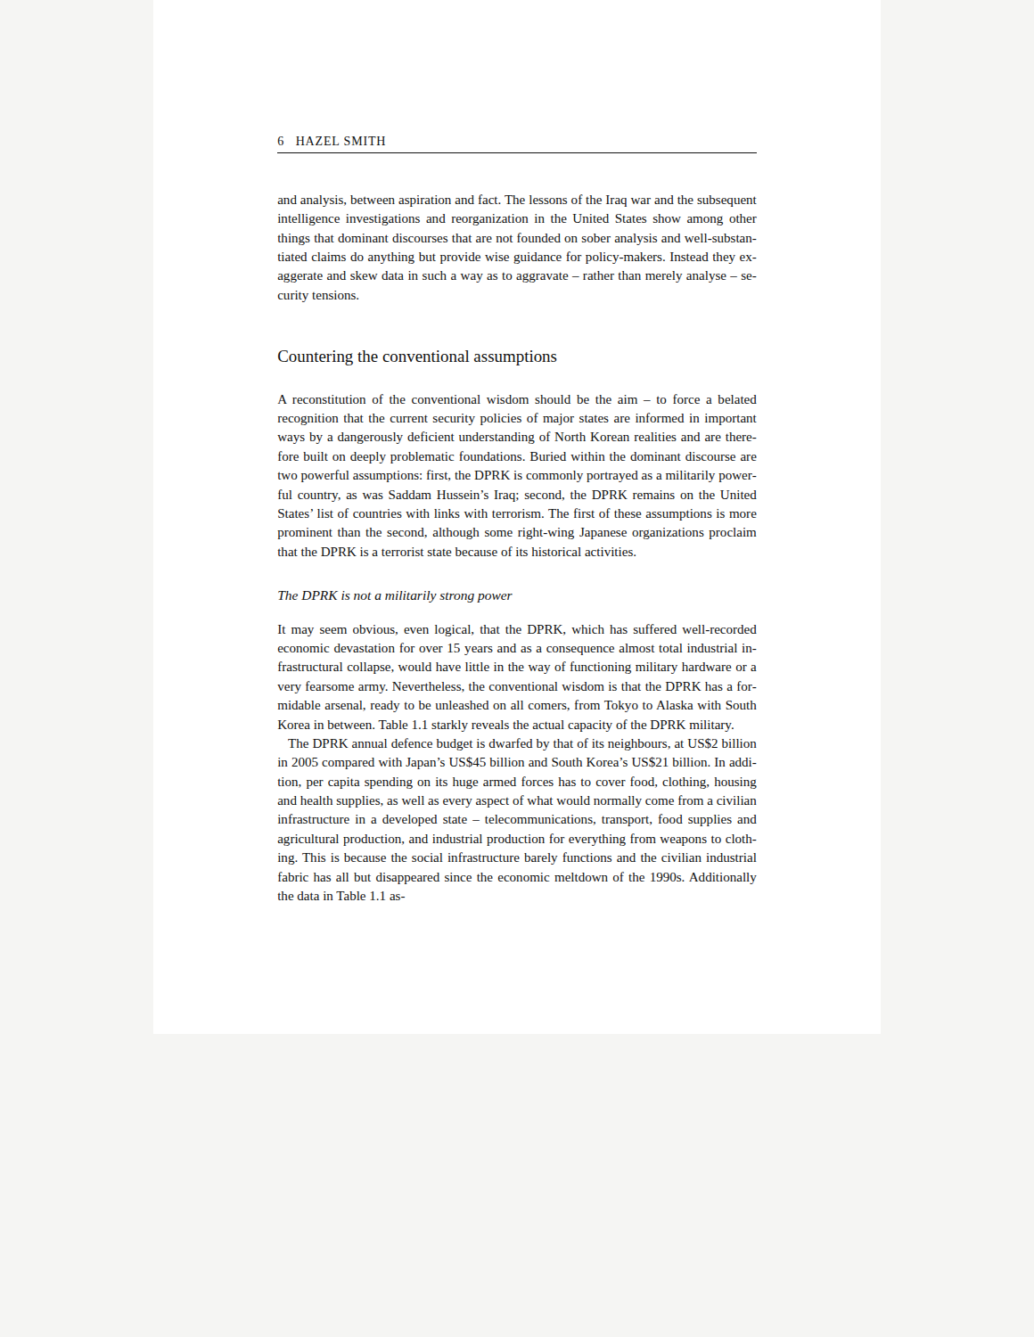6 HAZEL SMITH
and analysis, between aspiration and fact. The lessons of the Iraq war and the subsequent intelligence investigations and reorganization in the United States show among other things that dominant discourses that are not founded on sober analysis and well-substantiated claims do anything but provide wise guidance for policy-makers. Instead they exaggerate and skew data in such a way as to aggravate – rather than merely analyse – security tensions.
Countering the conventional assumptions
A reconstitution of the conventional wisdom should be the aim – to force a belated recognition that the current security policies of major states are informed in important ways by a dangerously deficient understanding of North Korean realities and are therefore built on deeply problematic foundations. Buried within the dominant discourse are two powerful assumptions: first, the DPRK is commonly portrayed as a militarily powerful country, as was Saddam Hussein’s Iraq; second, the DPRK remains on the United States’ list of countries with links with terrorism. The first of these assumptions is more prominent than the second, although some right-wing Japanese organizations proclaim that the DPRK is a terrorist state because of its historical activities.
The DPRK is not a militarily strong power
It may seem obvious, even logical, that the DPRK, which has suffered well-recorded economic devastation for over 15 years and as a consequence almost total industrial infrastructural collapse, would have little in the way of functioning military hardware or a very fearsome army. Nevertheless, the conventional wisdom is that the DPRK has a formidable arsenal, ready to be unleashed on all comers, from Tokyo to Alaska with South Korea in between. Table 1.1 starkly reveals the actual capacity of the DPRK military.
The DPRK annual defence budget is dwarfed by that of its neighbours, at US$2 billion in 2005 compared with Japan’s US$45 billion and South Korea’s US$21 billion. In addition, per capita spending on its huge armed forces has to cover food, clothing, housing and health supplies, as well as every aspect of what would normally come from a civilian infrastructure in a developed state – telecommunications, transport, food supplies and agricultural production, and industrial production for everything from weapons to clothing. This is because the social infrastructure barely functions and the civilian industrial fabric has all but disappeared since the economic meltdown of the 1990s. Additionally the data in Table 1.1 as-